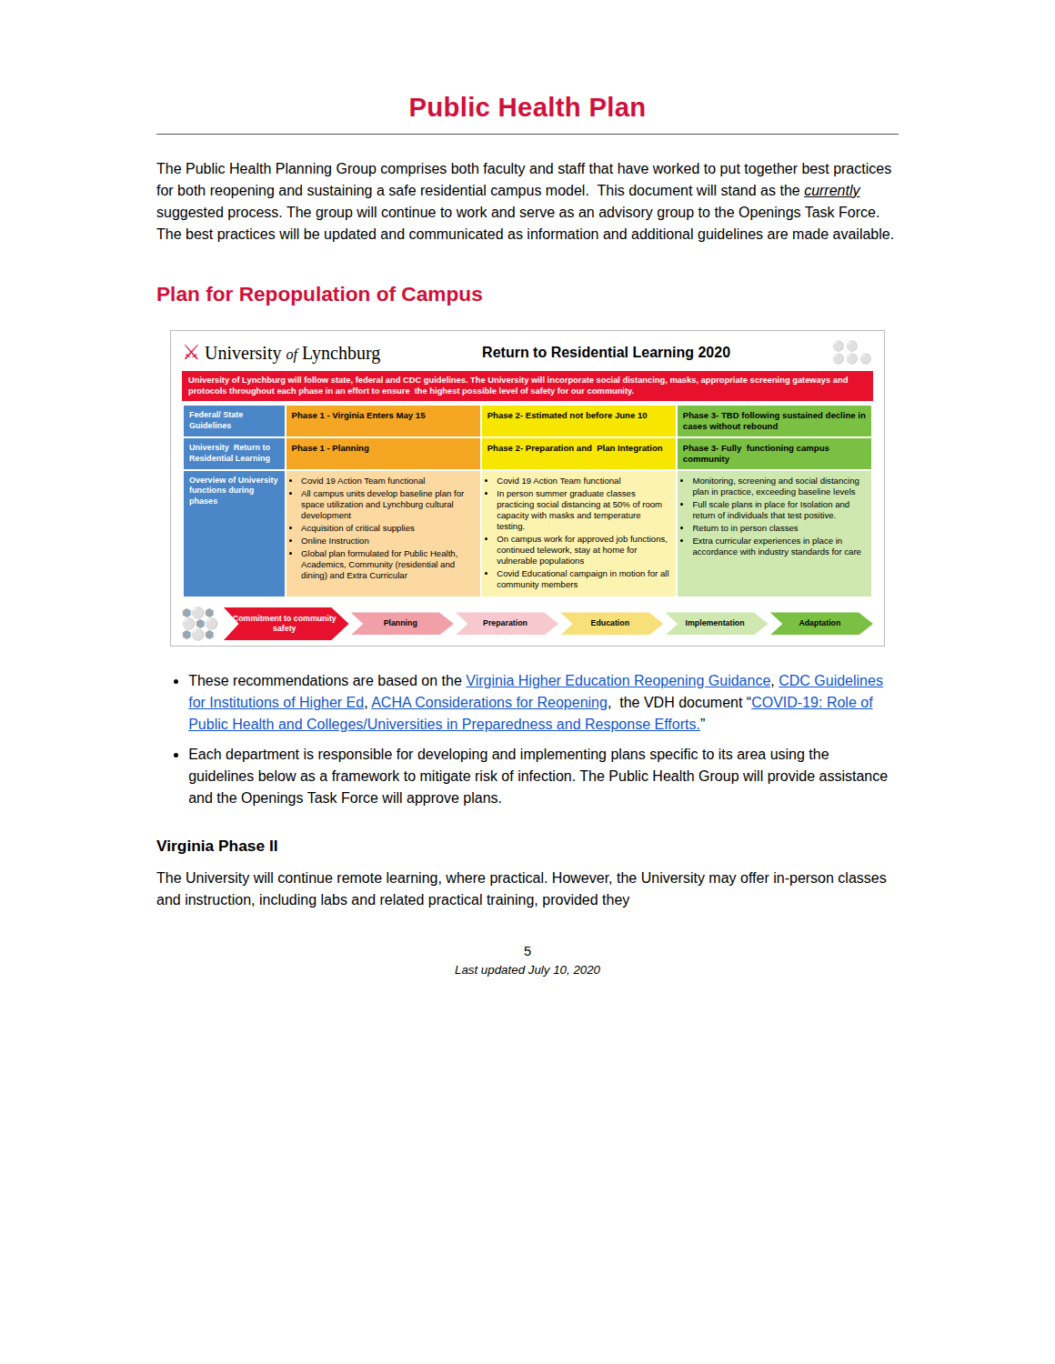Public Health Plan
The Public Health Planning Group comprises both faculty and staff that have worked to put together best practices for both reopening and sustaining a safe residential campus model. This document will stand as the currently suggested process. The group will continue to work and serve as an advisory group to the Openings Task Force. The best practices will be updated and communicated as information and additional guidelines are made available.
Plan for Repopulation of Campus
⚔University of Lynchburg
Return to Residential Learning 2020
⚪⚪
⚪⚪⚪
University of Lynchburg will follow state, federal and CDC guidelines. The University will incorporate social distancing, masks, appropriate screening gateways and protocols throughout each phase in an effort to ensure the highest possible level of safety for our community.
| Federal/ State Guidelines | Phase 1 - Virginia Enters May 15 | Phase 2- Estimated not before June 10 | Phase 3- TBD following sustained decline in cases without rebound |
| University Return to Residential Learning | Phase 1 - Planning | Phase 2- Preparation and Plan Integration | Phase 3- Fully functioning campus community |
| Overview of University functions during phases | Covid 19 Action Team functional All campus units develop baseline plan for space utilization and Lynchburg cultural development Acquisition of critical supplies Online Instruction Global plan formulated for Public Health, Academics, Community (residential and dining) and Extra Curricular | Covid 19 Action Team functional In person summer graduate classes practicing social distancing at 50% of room capacity with masks and temperature testing. On campus work for approved job functions, continued telework, stay at home for vulnerable populations Covid Educational campaign in motion for all community members | Monitoring, screening and social distancing plan in practice, exceeding baseline levels Full scale plans in place for Isolation and return of individuals that test positive. Return to in person classes Extra curricular experiences in place in accordance with industry standards for care |
⬢⚪⬢
⚪⬢⚪
⬢⚪⬢
Commitment to community safety
Planning
Preparation
Education
Implementation
Adaptation
These recommendations are based on the Virginia Higher Education Reopening Guidance, CDC Guidelines for Institutions of Higher Ed, ACHA Considerations for Reopening, the VDH document “COVID-19: Role of Public Health and Colleges/Universities in Preparedness and Response Efforts.”
Each department is responsible for developing and implementing plans specific to its area using the guidelines below as a framework to mitigate risk of infection. The Public Health Group will provide assistance and the Openings Task Force will approve plans.
Virginia Phase II
The University will continue remote learning, where practical. However, the University may offer in-person classes and instruction, including labs and related practical training, provided they
5
Last updated July 10, 2020